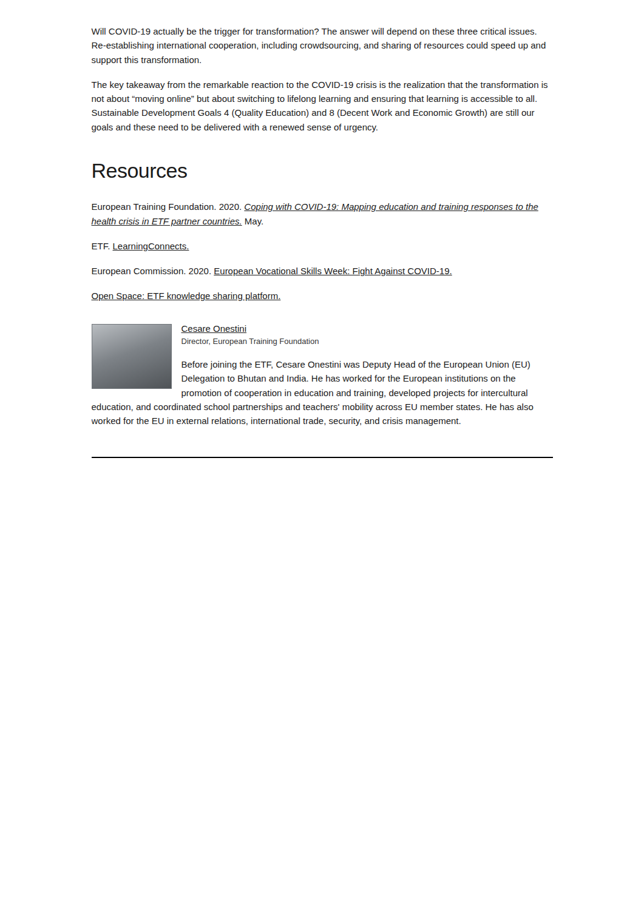Will COVID-19 actually be the trigger for transformation? The answer will depend on these three critical issues. Re-establishing international cooperation, including crowdsourcing, and sharing of resources could speed up and support this transformation.
The key takeaway from the remarkable reaction to the COVID-19 crisis is the realization that the transformation is not about “moving online” but about switching to lifelong learning and ensuring that learning is accessible to all. Sustainable Development Goals 4 (Quality Education) and 8 (Decent Work and Economic Growth) are still our goals and these need to be delivered with a renewed sense of urgency.
Resources
European Training Foundation. 2020. Coping with COVID-19: Mapping education and training responses to the health crisis in ETF partner countries. May.
ETF. LearningConnects.
European Commission. 2020. European Vocational Skills Week: Fight Against COVID-19.
Open Space: ETF knowledge sharing platform.
Cesare Onestini
Director, European Training Foundation
Before joining the ETF, Cesare Onestini was Deputy Head of the European Union (EU) Delegation to Bhutan and India. He has worked for the European institutions on the promotion of cooperation in education and training, developed projects for intercultural education, and coordinated school partnerships and teachers' mobility across EU member states. He has also worked for the EU in external relations, international trade, security, and crisis management.